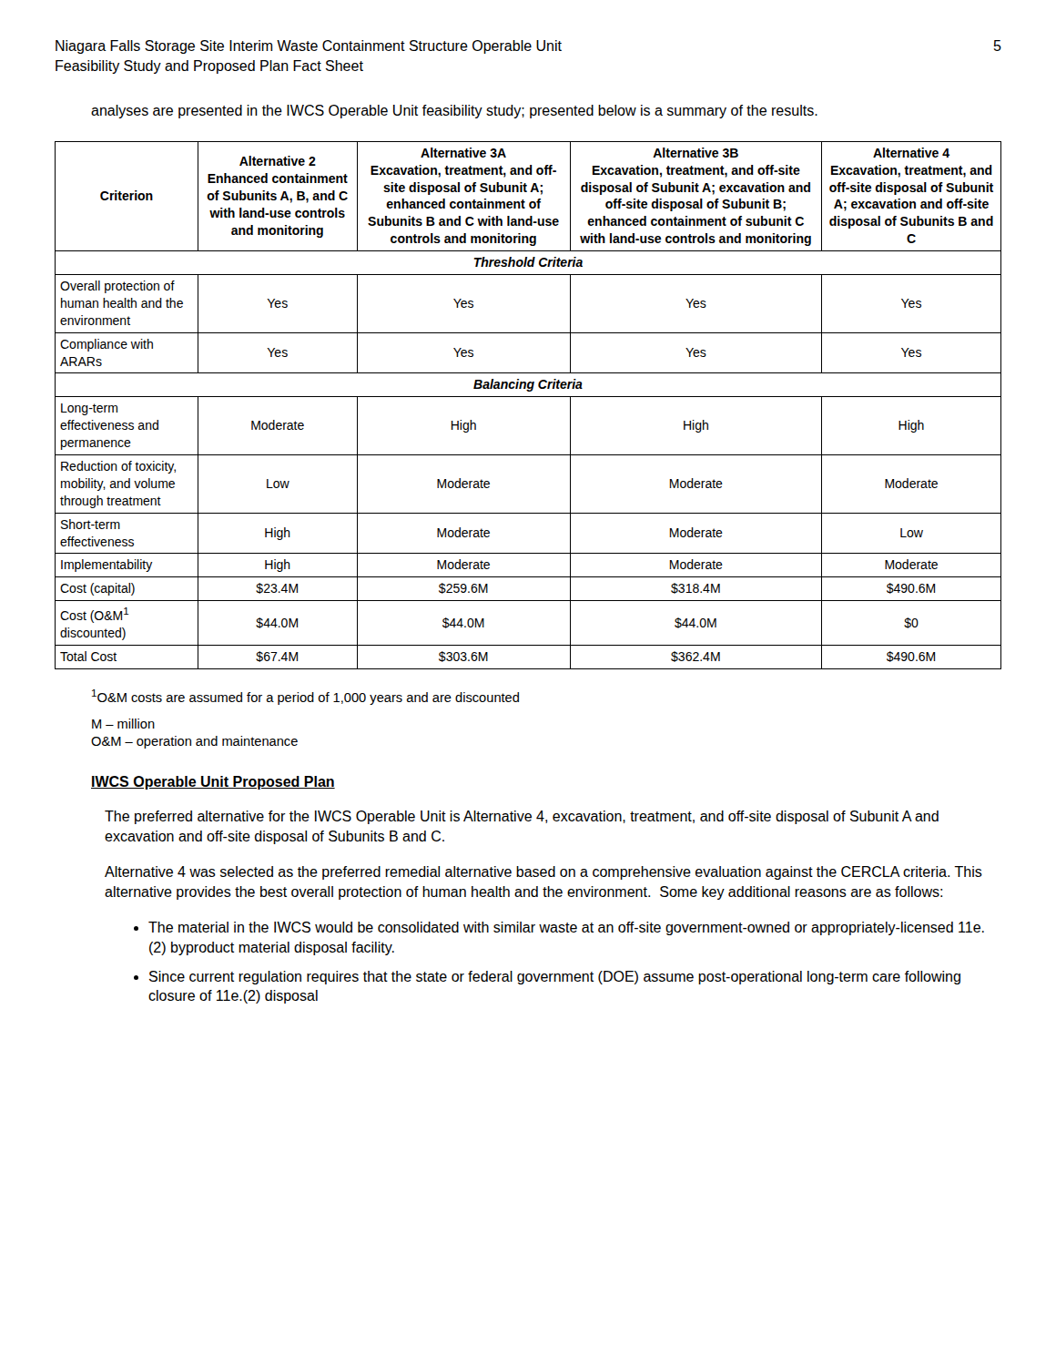Niagara Falls Storage Site Interim Waste Containment Structure Operable Unit
Feasibility Study and Proposed Plan Fact Sheet
5
analyses are presented in the IWCS Operable Unit feasibility study; presented below is a summary of the results.
| Criterion | Alternative 2 Enhanced containment of Subunits A, B, and C with land-use controls and monitoring | Alternative 3A Excavation, treatment, and off-site disposal of Subunit A; enhanced containment of Subunits B and C with land-use controls and monitoring | Alternative 3B Excavation, treatment, and off-site disposal of Subunit A; excavation and off-site disposal of Subunit B; enhanced containment of subunit C with land-use controls and monitoring | Alternative 4 Excavation, treatment, and off-site disposal of Subunit A; excavation and off-site disposal of Subunits B and C |
| --- | --- | --- | --- | --- |
| Threshold Criteria |
| Overall protection of human health and the environment | Yes | Yes | Yes | Yes |
| Compliance with ARARs | Yes | Yes | Yes | Yes |
| Balancing Criteria |
| Long-term effectiveness and permanence | Moderate | High | High | High |
| Reduction of toxicity, mobility, and volume through treatment | Low | Moderate | Moderate | Moderate |
| Short-term effectiveness | High | Moderate | Moderate | Low |
| Implementability | High | Moderate | Moderate | Moderate |
| Cost (capital) | $23.4M | $259.6M | $318.4M | $490.6M |
| Cost (O&M 1 discounted) | $44.0M | $44.0M | $44.0M | $0 |
| Total Cost | $67.4M | $303.6M | $362.4M | $490.6M |
1O&M costs are assumed for a period of 1,000 years and are discounted
M – million
O&M – operation and maintenance
IWCS Operable Unit Proposed Plan
The preferred alternative for the IWCS Operable Unit is Alternative 4, excavation, treatment, and off-site disposal of Subunit A and excavation and off-site disposal of Subunits B and C.
Alternative 4 was selected as the preferred remedial alternative based on a comprehensive evaluation against the CERCLA criteria. This alternative provides the best overall protection of human health and the environment. Some key additional reasons are as follows:
The material in the IWCS would be consolidated with similar waste at an off-site government-owned or appropriately-licensed 11e.(2) byproduct material disposal facility.
Since current regulation requires that the state or federal government (DOE) assume post-operational long-term care following closure of 11e.(2) disposal